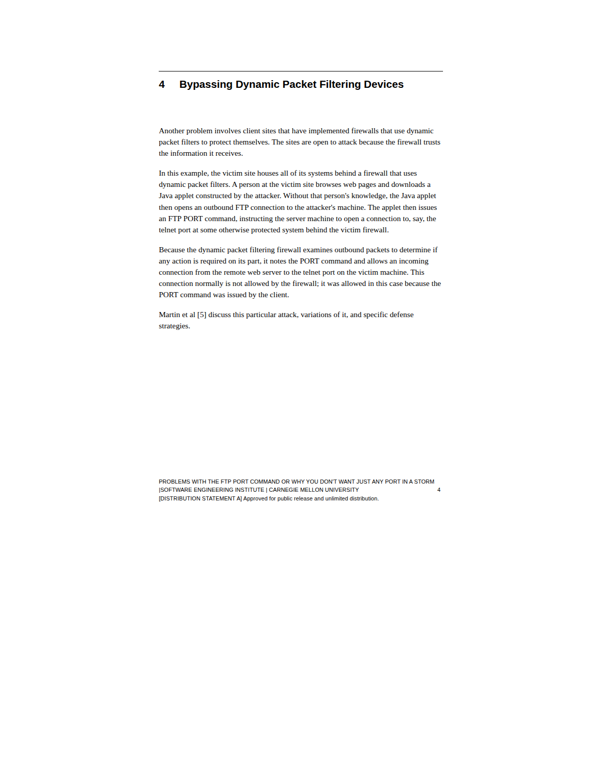4 Bypassing Dynamic Packet Filtering Devices
Another problem involves client sites that have implemented firewalls that use dynamic packet filters to protect themselves. The sites are open to attack because the firewall trusts the information it receives.
In this example, the victim site houses all of its systems behind a firewall that uses dynamic packet filters. A person at the victim site browses web pages and downloads a Java applet constructed by the attacker. Without that person's knowledge, the Java applet then opens an outbound FTP connection to the attacker's machine. The applet then issues an FTP PORT command, instructing the server machine to open a connection to, say, the telnet port at some otherwise protected system behind the victim firewall.
Because the dynamic packet filtering firewall examines outbound packets to determine if any action is required on its part, it notes the PORT command and allows an incoming connection from the remote web server to the telnet port on the victim machine. This connection normally is not allowed by the firewall; it was allowed in this case because the PORT command was issued by the client.
Martin et al [5] discuss this particular attack, variations of it, and specific defense strategies.
PROBLEMS WITH THE FTP PORT COMMAND OR WHY YOU DON'T WANT JUST ANY PORT IN A STORM
|SOFTWARE ENGINEERING INSTITUTE | CARNEGIE MELLON UNIVERSITY4
[DISTRIBUTION STATEMENT A] Approved for public release and unlimited distribution.